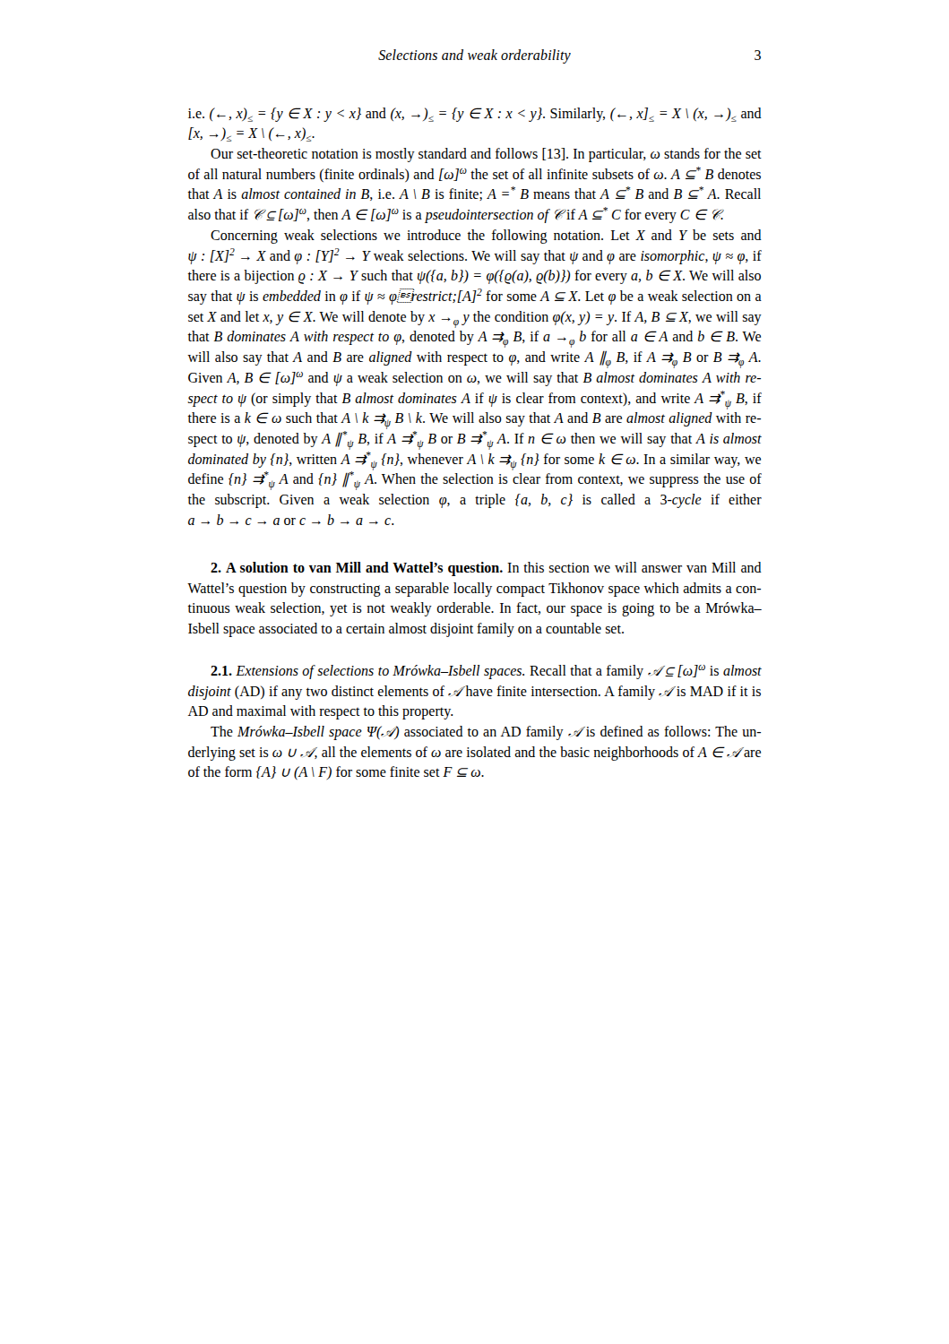Selections and weak orderability 3
i.e. (←, x)≤ = {y ∈ X : y < x} and (x, →)≤ = {y ∈ X : x < y}. Similarly, (←, x]≤ = X \ (x, →)≤ and [x, →)≤ = X \ (←, x)≤.
Our set-theoretic notation is mostly standard and follows [13]. In particular, ω stands for the set of all natural numbers (finite ordinals) and [ω]ω the set of all infinite subsets of ω. A ⊆* B denotes that A is almost contained in B, i.e. A \ B is finite; A =* B means that A ⊆* B and B ⊆* A. Recall also that if 𝒞 ⊆ [ω]ω, then A ∈ [ω]ω is a pseudointersection of 𝒞 if A ⊆* C for every C ∈ 𝒞.
Concerning weak selections we introduce the following notation. Let X and Y be sets and ψ : [X]2 → X and φ : [Y]2 → Y weak selections. We will say that ψ and φ are isomorphic, ψ ≈ φ, if there is a bijection ϱ : X → Y such that ψ({a, b}) = φ({ϱ(a), ϱ(b)}) for every a, b ∈ X. We will also say that ψ is embedded in φ if ψ ≈ φrestrict;[A]2 for some A ⊆ X. Let φ be a weak selection on a set X and let x, y ∈ X. We will denote by x →φ y the condition φ(x, y) = y. If A, B ⊆ X, we will say that B dominates A with respect to φ, denoted by A ⇉φ B, if a →φ b for all a ∈ A and b ∈ B. We will also say that A and B are aligned with respect to φ, and write A ∥φ B, if A ⇉φ B or B ⇉φ A. Given A, B ∈ [ω]ω and ψ a weak selection on ω, we will say that B almost dominates A with respect to ψ (or simply that B almost dominates A if ψ is clear from context), and write A ⇉*ψ B, if there is a k ∈ ω such that A \ k ⇉ψ B \ k. We will also say that A and B are almost aligned with respect to ψ, denoted by A ∥*ψ B, if A ⇉*ψ B or B ⇉*ψ A. If n ∈ ω then we will say that A is almost dominated by {n}, written A ⇉*ψ {n}, whenever A \ k ⇉ψ {n} for some k ∈ ω. In a similar way, we define {n} ⇉*ψ A and {n} ∥*ψ A. When the selection is clear from context, we suppress the use of the subscript. Given a weak selection φ, a triple {a, b, c} is called a 3-cycle if either a → b → c → a or c → b → a → c.
2. A solution to van Mill and Wattel’s question. In this section we will answer van Mill and Wattel’s question by constructing a separable locally compact Tikhonov space which admits a continuous weak selection, yet is not weakly orderable. In fact, our space is going to be a Mrówka–Isbell space associated to a certain almost disjoint family on a countable set.
2.1. Extensions of selections to Mrówka–Isbell spaces. Recall that a family 𝒜 ⊆ [ω]ω is almost disjoint (AD) if any two distinct elements of 𝒜 have finite intersection. A family 𝒜 is MAD if it is AD and maximal with respect to this property.
The Mrówka–Isbell space Ψ(𝒜) associated to an AD family 𝒜 is defined as follows: The underlying set is ω ∪ 𝒜, all the elements of ω are isolated and the basic neighborhoods of A ∈ 𝒜 are of the form {A} ∪ (A \ F) for some finite set F ⊆ ω.